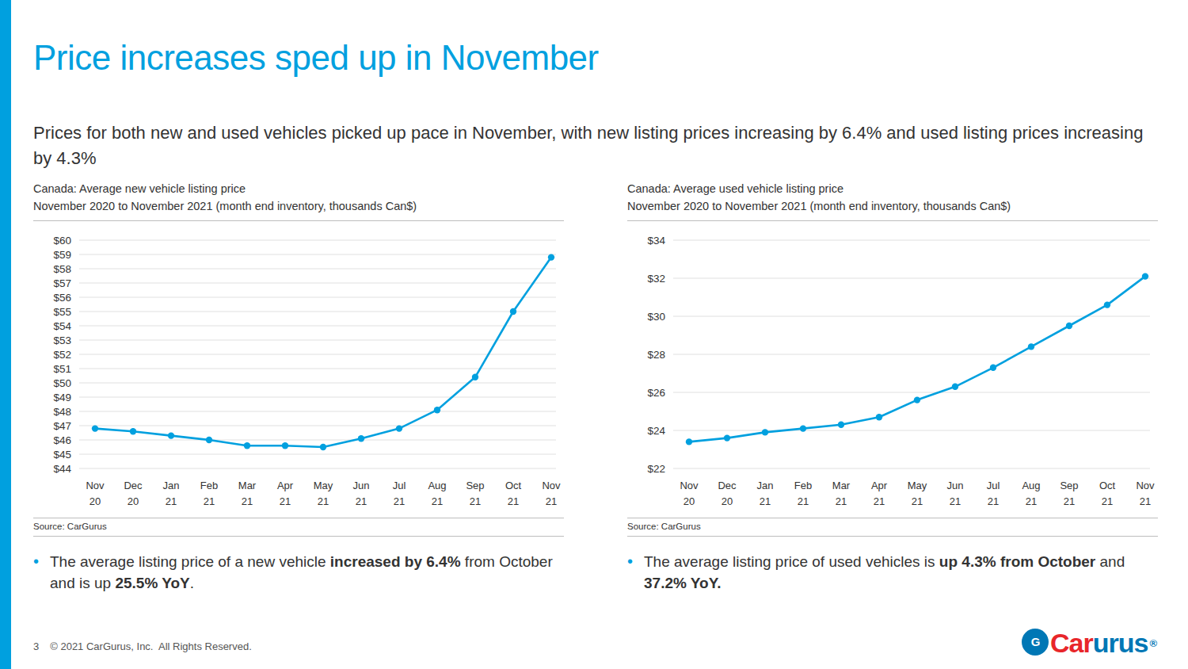Price increases sped up in November
Prices for both new and used vehicles picked up pace in November, with new listing prices increasing by 6.4% and used listing prices increasing by 4.3%
Canada: Average new vehicle listing price
November 2020 to November 2021 (month end inventory, thousands Can$)
$60 $59 $58 $57 $56 $55 $54 $53 $52 $51 $50 $49 $48 $47 $46 $45 $44 Nov20 Dec20 Jan21 Feb21 Mar21 Apr21 May21 Jun21 Jul21 Aug21 Sep21 Oct21 Nov21
Source: CarGurus
• The average listing price of a new vehicle increased by 6.4% from October and is up 25.5% YoY.
Canada: Average used vehicle listing price
November 2020 to November 2021 (month end inventory, thousands Can$)
$34 $32 $30 $28 $26 $24 $22 Nov20 Dec20 Jan21 Feb21 Mar21 Apr21 May21 Jun21 Jul21 Aug21 Sep21 Oct21 Nov21
Source: CarGurus
• The average listing price of used vehicles is up 4.3% from October and 37.2% YoY.
3 © 2021 CarGurus, Inc. All Rights Reserved.
GCar urus®